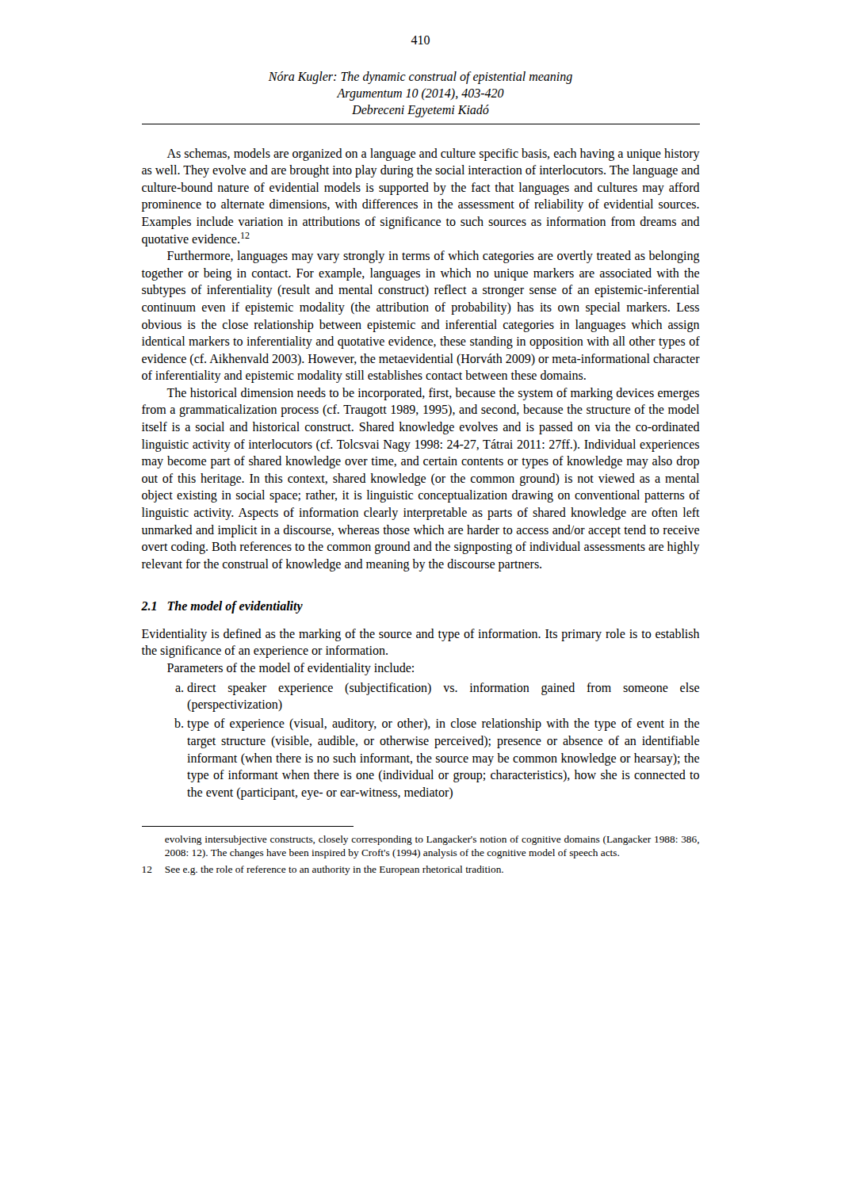410
Nóra Kugler: The dynamic construal of epistential meaning
Argumentum 10 (2014), 403-420
Debreceni Egyetemi Kiadó
As schemas, models are organized on a language and culture specific basis, each having a unique history as well. They evolve and are brought into play during the social interaction of interlocutors. The language and culture-bound nature of evidential models is supported by the fact that languages and cultures may afford prominence to alternate dimensions, with differences in the assessment of reliability of evidential sources. Examples include variation in attributions of significance to such sources as information from dreams and quotative evidence.12
Furthermore, languages may vary strongly in terms of which categories are overtly treated as belonging together or being in contact. For example, languages in which no unique markers are associated with the subtypes of inferentiality (result and mental construct) reflect a stronger sense of an epistemic-inferential continuum even if epistemic modality (the attribution of probability) has its own special markers. Less obvious is the close relationship between epistemic and inferential categories in languages which assign identical markers to inferentiality and quotative evidence, these standing in opposition with all other types of evidence (cf. Aikhenvald 2003). However, the metaevidential (Horváth 2009) or meta-informational character of inferentiality and epistemic modality still establishes contact between these domains.
The historical dimension needs to be incorporated, first, because the system of marking devices emerges from a grammaticalization process (cf. Traugott 1989, 1995), and second, because the structure of the model itself is a social and historical construct. Shared knowledge evolves and is passed on via the co-ordinated linguistic activity of interlocutors (cf. Tolcsvai Nagy 1998: 24-27, Tátrai 2011: 27ff.). Individual experiences may become part of shared knowledge over time, and certain contents or types of knowledge may also drop out of this heritage. In this context, shared knowledge (or the common ground) is not viewed as a mental object existing in social space; rather, it is linguistic conceptualization drawing on conventional patterns of linguistic activity. Aspects of information clearly interpretable as parts of shared knowledge are often left unmarked and implicit in a discourse, whereas those which are harder to access and/or accept tend to receive overt coding. Both references to the common ground and the signposting of individual assessments are highly relevant for the construal of knowledge and meaning by the discourse partners.
2.1 The model of evidentiality
Evidentiality is defined as the marking of the source and type of information. Its primary role is to establish the significance of an experience or information.
Parameters of the model of evidentiality include:
direct speaker experience (subjectification) vs. information gained from someone else (perspectivization)
type of experience (visual, auditory, or other), in close relationship with the type of event in the target structure (visible, audible, or otherwise perceived); presence or absence of an identifiable informant (when there is no such informant, the source may be common knowledge or hearsay); the type of informant when there is one (individual or group; characteristics), how she is connected to the event (participant, eye- or ear-witness, mediator)
evolving intersubjective constructs, closely corresponding to Langacker's notion of cognitive domains (Langacker 1988: 386, 2008: 12). The changes have been inspired by Croft's (1994) analysis of the cognitive model of speech acts.
12 See e.g. the role of reference to an authority in the European rhetorical tradition.